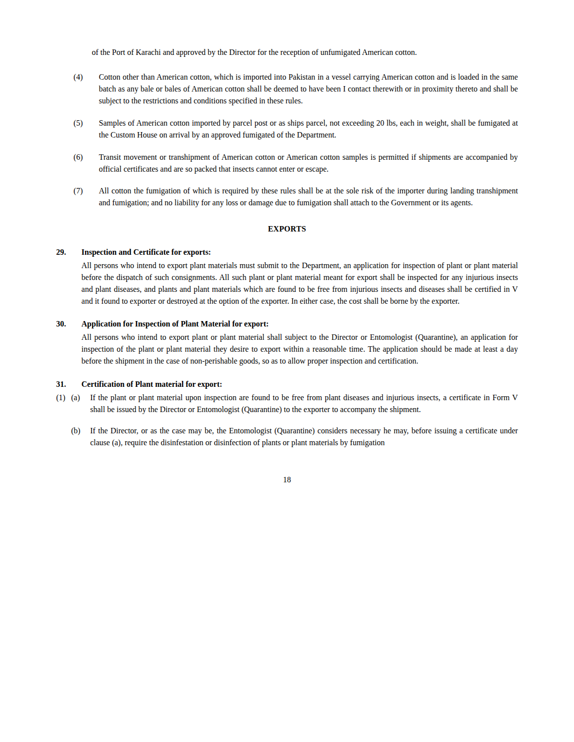of the Port of Karachi and approved by the Director for the reception of unfumigated American cotton.
(4) Cotton other than American cotton, which is imported into Pakistan in a vessel carrying American cotton and is loaded in the same batch as any bale or bales of American cotton shall be deemed to have been I contact therewith or in proximity thereto and shall be subject to the restrictions and conditions specified in these rules.
(5) Samples of American cotton imported by parcel post or as ships parcel, not exceeding 20 lbs, each in weight, shall be fumigated at the Custom House on arrival by an approved fumigated of the Department.
(6) Transit movement or transhipment of American cotton or American cotton samples is permitted if shipments are accompanied by official certificates and are so packed that insects cannot enter or escape.
(7) All cotton the fumigation of which is required by these rules shall be at the sole risk of the importer during landing transhipment and fumigation; and no liability for any loss or damage due to fumigation shall attach to the Government or its agents.
EXPORTS
29. Inspection and Certificate for exports:
All persons who intend to export plant materials must submit to the Department, an application for inspection of plant or plant material before the dispatch of such consignments. All such plant or plant material meant for export shall be inspected for any injurious insects and plant diseases, and plants and plant materials which are found to be free from injurious insects and diseases shall be certified in V and it found to exporter or destroyed at the option of the exporter. In either case, the cost shall be borne by the exporter.
30. Application for Inspection of Plant Material for export:
All persons who intend to export plant or plant material shall subject to the Director or Entomologist (Quarantine), an application for inspection of the plant or plant material they desire to export within a reasonable time. The application should be made at least a day before the shipment in the case of non-perishable goods, so as to allow proper inspection and certification.
31. Certification of Plant material for export:
(1) (a) If the plant or plant material upon inspection are found to be free from plant diseases and injurious insects, a certificate in Form V shall be issued by the Director or Entomologist (Quarantine) to the exporter to accompany the shipment.
(1) (b) If the Director, or as the case may be, the Entomologist (Quarantine) considers necessary he may, before issuing a certificate under clause (a), require the disinfestation or disinfection of plants or plant materials by fumigation
18